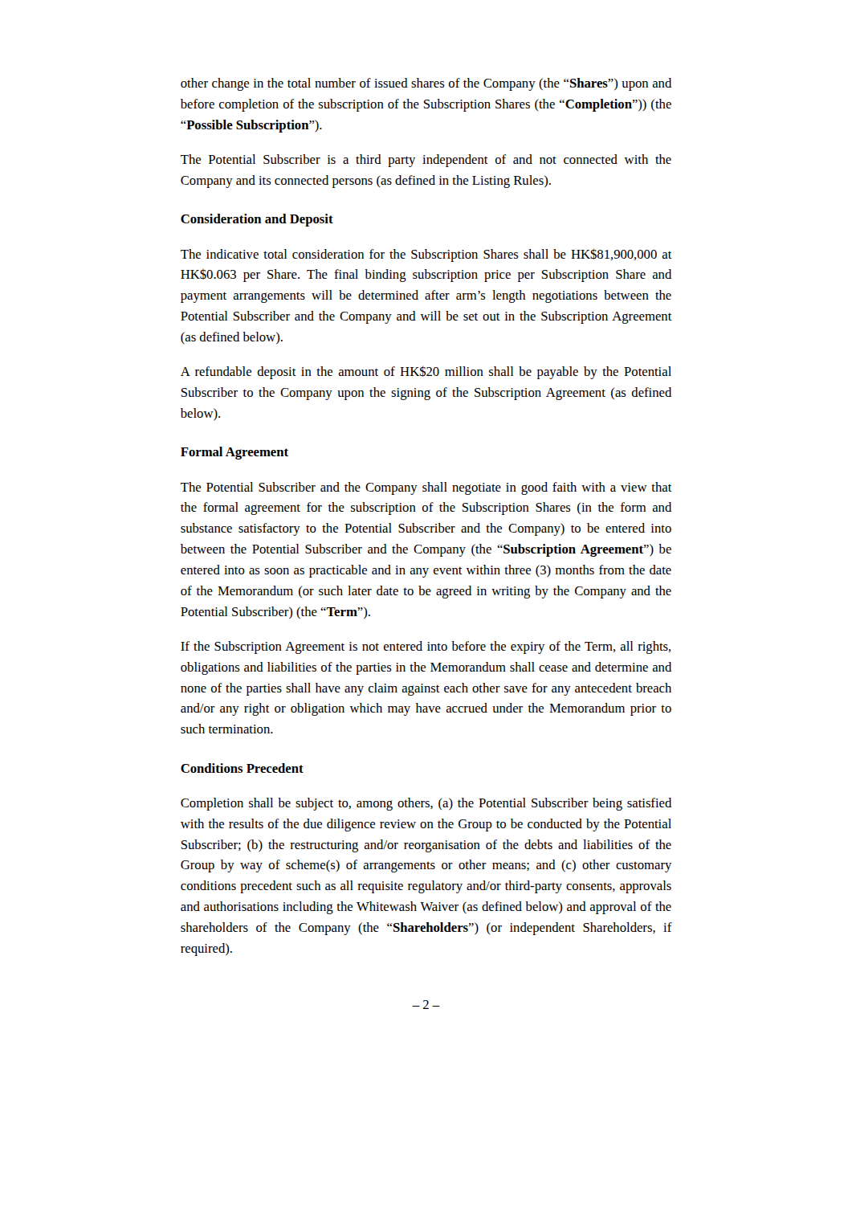other change in the total number of issued shares of the Company (the “Shares”) upon and before completion of the subscription of the Subscription Shares (the “Completion”)) (the “Possible Subscription”).
The Potential Subscriber is a third party independent of and not connected with the Company and its connected persons (as defined in the Listing Rules).
Consideration and Deposit
The indicative total consideration for the Subscription Shares shall be HK$81,900,000 at HK$0.063 per Share. The final binding subscription price per Subscription Share and payment arrangements will be determined after arm’s length negotiations between the Potential Subscriber and the Company and will be set out in the Subscription Agreement (as defined below).
A refundable deposit in the amount of HK$20 million shall be payable by the Potential Subscriber to the Company upon the signing of the Subscription Agreement (as defined below).
Formal Agreement
The Potential Subscriber and the Company shall negotiate in good faith with a view that the formal agreement for the subscription of the Subscription Shares (in the form and substance satisfactory to the Potential Subscriber and the Company) to be entered into between the Potential Subscriber and the Company (the “Subscription Agreement”) be entered into as soon as practicable and in any event within three (3) months from the date of the Memorandum (or such later date to be agreed in writing by the Company and the Potential Subscriber) (the “Term”).
If the Subscription Agreement is not entered into before the expiry of the Term, all rights, obligations and liabilities of the parties in the Memorandum shall cease and determine and none of the parties shall have any claim against each other save for any antecedent breach and/or any right or obligation which may have accrued under the Memorandum prior to such termination.
Conditions Precedent
Completion shall be subject to, among others, (a) the Potential Subscriber being satisfied with the results of the due diligence review on the Group to be conducted by the Potential Subscriber; (b) the restructuring and/or reorganisation of the debts and liabilities of the Group by way of scheme(s) of arrangements or other means; and (c) other customary conditions precedent such as all requisite regulatory and/or third-party consents, approvals and authorisations including the Whitewash Waiver (as defined below) and approval of the shareholders of the Company (the “Shareholders”) (or independent Shareholders, if required).
– 2 –